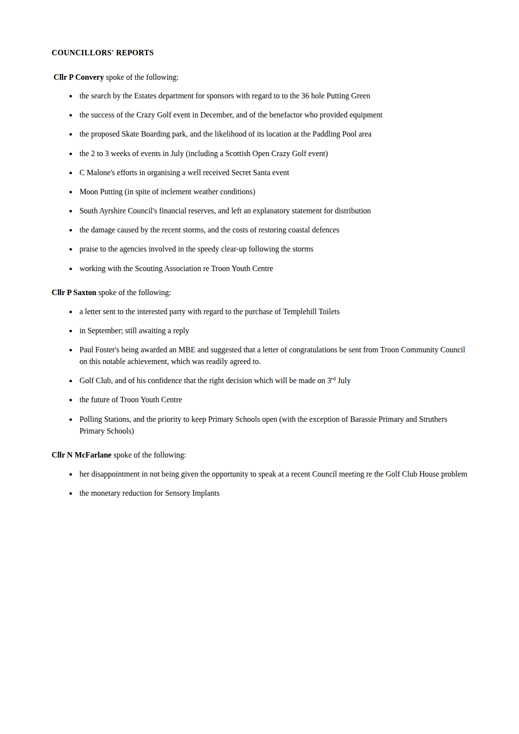COUNCILLORS' REPORTS
Cllr P Convery spoke of the following:
the search by the Estates department for sponsors with regard to to the 36 hole Putting Green
the success of the Crazy Golf event in December, and of the benefactor who provided equipment
the proposed Skate Boarding park, and the likelihood of its location at the Paddling Pool area
the 2 to 3 weeks of events in July (including a Scottish Open Crazy Golf event)
C Malone's efforts in organising a well received Secret Santa event
Moon Putting (in spite of inclement weather conditions)
South Ayrshire Council's financial reserves, and left an explanatory statement for distribution
the damage caused by the recent storms, and the costs of restoring coastal defences
praise to the agencies involved in the speedy clear-up following the storms
working with the Scouting Association re Troon Youth Centre
Cllr P Saxton spoke of the following:
a letter sent to the interested party with regard to the purchase of Templehill Toilets
in September; still awaiting a reply
Paul Foster's being awarded an MBE and suggested that a letter of congratulations be sent from Troon Community Council on this notable achievement, which was readily agreed to.
Golf Club, and of his confidence that the right decision which will be made on 3rd July
the future of Troon Youth Centre
Polling Stations, and the priority to keep Primary Schools open (with the exception of Barassie Primary and Struthers Primary Schools)
Cllr N McFarlane spoke of the following:
her disappointment in not being given the opportunity to speak at a recent Council meeting re the Golf Club House problem
the monetary reduction for Sensory Implants